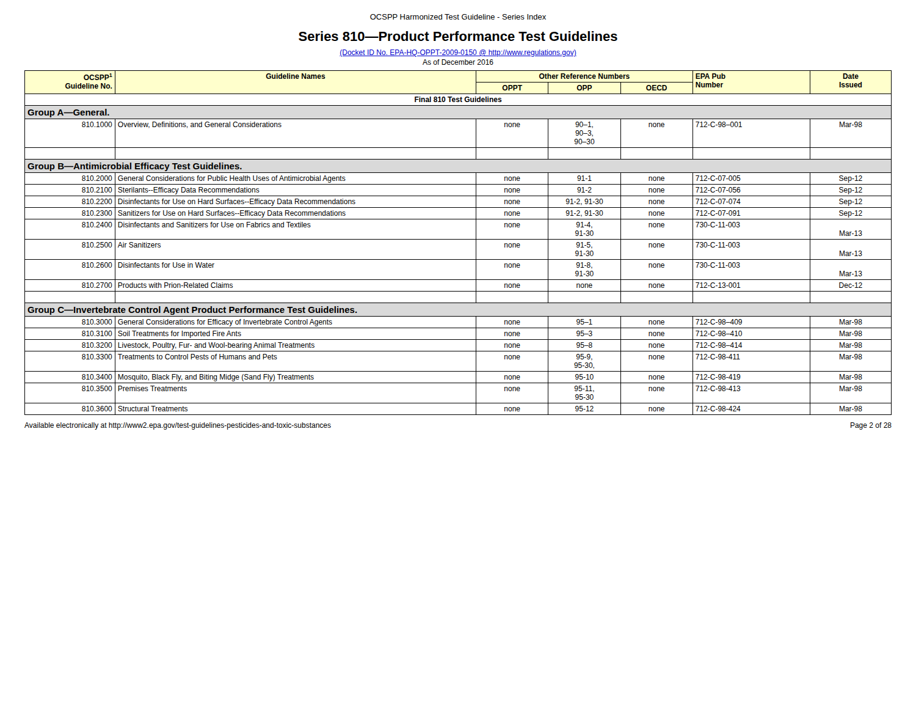OCSPP Harmonized Test Guideline - Series Index
Series 810—Product Performance Test Guidelines
(Docket ID No. EPA-HQ-OPPT-2009-0150 @ http://www.regulations.gov)
As of December 2016
| OCSPP 1 Guideline No. | Guideline Names | Other Reference Numbers | EPA Pub Number | Date Issued |
| --- | --- | --- | --- | --- |
| OPPT | OPP | OECD |
| Final 810 Test Guidelines |
| Group A—General. |
| 810.1000 | Overview, Definitions, and General Considerations | none | 90–1, 90–3, 90–30 | none | 712-C-98–001 | Mar-98 |
| Group B—Antimicrobial Efficacy Test Guidelines. |
| 810.2000 | General Considerations for Public Health Uses of Antimicrobial Agents | none | 91-1 | none | 712-C-07-005 | Sep-12 |
| 810.2100 | Sterilants--Efficacy Data Recommendations | none | 91-2 | none | 712-C-07-056 | Sep-12 |
| 810.2200 | Disinfectants for Use on Hard Surfaces--Efficacy Data Recommendations | none | 91-2, 91-30 | none | 712-C-07-074 | Sep-12 |
| 810.2300 | Sanitizers for Use on Hard Surfaces--Efficacy Data Recommendations | none | 91-2, 91-30 | none | 712-C-07-091 | Sep-12 |
| 810.2400 | Disinfectants and Sanitizers for Use on Fabrics and Textiles | none | 91-4, 91-30 | none | 730-C-11-003 | Mar-13 |
| 810.2500 | Air Sanitizers | none | 91-5, 91-30 | none | 730-C-11-003 | Mar-13 |
| 810.2600 | Disinfectants for Use in Water | none | 91-8, 91-30 | none | 730-C-11-003 | Mar-13 |
| 810.2700 | Products with Prion-Related Claims | none | none | none | 712-C-13-001 | Dec-12 |
| Group C—Invertebrate Control Agent Product Performance Test Guidelines. |
| 810.3000 | General Considerations for Efficacy of Invertebrate Control Agents | none | 95–1 | none | 712-C-98–409 | Mar-98 |
| 810.3100 | Soil Treatments for Imported Fire Ants | none | 95–3 | none | 712-C-98–410 | Mar-98 |
| 810.3200 | Livestock, Poultry, Fur- and Wool-bearing Animal Treatments | none | 95–8 | none | 712-C-98–414 | Mar-98 |
| 810.3300 | Treatments to Control Pests of Humans and Pets | none | 95-9, 95-30, | none | 712-C-98-411 | Mar-98 |
| 810.3400 | Mosquito, Black Fly, and Biting Midge (Sand Fly) Treatments | none | 95-10 | none | 712-C-98-419 | Mar-98 |
| 810.3500 | Premises Treatments | none | 95-11, 95-30 | none | 712-C-98-413 | Mar-98 |
| 810.3600 | Structural Treatments | none | 95-12 | none | 712-C-98-424 | Mar-98 |
Available electronically at http://www2.epa.gov/test-guidelines-pesticides-and-toxic-substances
Page 2 of 28